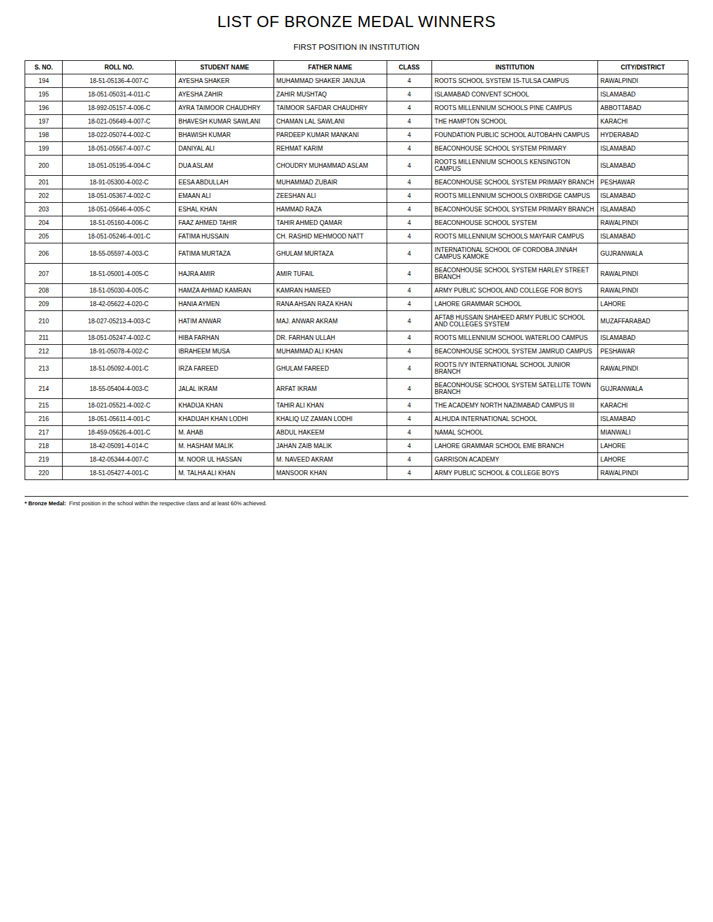LIST OF BRONZE MEDAL WINNERS
FIRST POSITION IN INSTITUTION
| S. NO. | ROLL NO. | STUDENT NAME | FATHER NAME | CLASS | INSTITUTION | CITY/DISTRICT |
| --- | --- | --- | --- | --- | --- | --- |
| 194 | 18-51-05136-4-007-C | AYESHA SHAKER | MUHAMMAD SHAKER JANJUA | 4 | ROOTS SCHOOL SYSTEM 15-TULSA CAMPUS | RAWALPINDI |
| 195 | 18-051-05031-4-011-C | AYESHA ZAHIR | ZAHIR MUSHTAQ | 4 | ISLAMABAD CONVENT SCHOOL | ISLAMABAD |
| 196 | 18-992-05157-4-006-C | AYRA TAIMOOR CHAUDHRY | TAIMOOR SAFDAR CHAUDHRY | 4 | ROOTS MILLENNIUM SCHOOLS PINE CAMPUS | ABBOTTABAD |
| 197 | 18-021-05649-4-007-C | BHAVESH KUMAR SAWLANI | CHAMAN LAL SAWLANI | 4 | THE HAMPTON SCHOOL | KARACHI |
| 198 | 18-022-05074-4-002-C | BHAWISH KUMAR | PARDEEP KUMAR MANKANI | 4 | FOUNDATION PUBLIC SCHOOL AUTOBAHN CAMPUS | HYDERABAD |
| 199 | 18-051-05567-4-007-C | DANIYAL ALI | REHMAT KARIM | 4 | BEACONHOUSE SCHOOL SYSTEM PRIMARY | ISLAMABAD |
| 200 | 18-051-05195-4-004-C | DUA ASLAM | CHOUDRY MUHAMMAD ASLAM | 4 | ROOTS MILLENNIUM SCHOOLS KENSINGTON CAMPUS | ISLAMABAD |
| 201 | 18-91-05300-4-002-C | EESA ABDULLAH | MUHAMMAD ZUBAIR | 4 | BEACONHOUSE SCHOOL SYSTEM PRIMARY BRANCH | PESHAWAR |
| 202 | 18-051-05367-4-002-C | EMAAN ALI | ZEESHAN ALI | 4 | ROOTS MILLENNIUM SCHOOLS OXBRIDGE CAMPUS | ISLAMABAD |
| 203 | 18-051-05646-4-005-C | ESHAL KHAN | HAMMAD RAZA | 4 | BEACONHOUSE SCHOOL SYSTEM PRIMARY BRANCH | ISLAMABAD |
| 204 | 18-51-05160-4-006-C | FAAZ AHMED TAHIR | TAHIR AHMED QAMAR | 4 | BEACONHOUSE SCHOOL SYSTEM | RAWALPINDI |
| 205 | 18-051-05246-4-001-C | FATIMA HUSSAIN | CH. RASHID MEHMOOD NATT | 4 | ROOTS MILLENNIUM SCHOOLS MAYFAIR CAMPUS | ISLAMABAD |
| 206 | 18-55-05597-4-003-C | FATIMA MURTAZA | GHULAM MURTAZA | 4 | INTERNATIONAL SCHOOL OF CORDOBA JINNAH CAMPUS KAMOKE | GUJRANWALA |
| 207 | 18-51-05001-4-005-C | HAJRA AMIR | AMIR TUFAIL | 4 | BEACONHOUSE SCHOOL SYSTEM HARLEY STREET BRANCH | RAWALPINDI |
| 208 | 18-51-05030-4-005-C | HAMZA AHMAD KAMRAN | KAMRAN HAMEED | 4 | ARMY PUBLIC SCHOOL AND COLLEGE FOR BOYS | RAWALPINDI |
| 209 | 18-42-05622-4-020-C | HANIA AYMEN | RANA AHSAN RAZA KHAN | 4 | LAHORE GRAMMAR SCHOOL | LAHORE |
| 210 | 18-027-05213-4-003-C | HATIM ANWAR | MAJ. ANWAR AKRAM | 4 | AFTAB HUSSAIN SHAHEED ARMY PUBLIC SCHOOL AND COLLEGES SYSTEM | MUZAFFARABAD |
| 211 | 18-051-05247-4-002-C | HIBA FARHAN | DR. FARHAN ULLAH | 4 | ROOTS MILLENNIUM SCHOOL WATERLOO CAMPUS | ISLAMABAD |
| 212 | 18-91-05078-4-002-C | IBRAHEEM MUSA | MUHAMMAD ALI KHAN | 4 | BEACONHOUSE SCHOOL SYSTEM JAMRUD CAMPUS | PESHAWAR |
| 213 | 18-51-05092-4-001-C | IRZA FAREED | GHULAM FAREED | 4 | ROOTS IVY INTERNATIONAL SCHOOL JUNIOR BRANCH | RAWALPINDI |
| 214 | 18-55-05404-4-003-C | JALAL IKRAM | ARFAT IKRAM | 4 | BEACONHOUSE SCHOOL SYSTEM SATELLITE TOWN BRANCH | GUJRANWALA |
| 215 | 18-021-05521-4-002-C | KHADIJA KHAN | TAHIR ALI KHAN | 4 | THE ACADEMY NORTH NAZIMABAD CAMPUS III | KARACHI |
| 216 | 18-051-05611-4-001-C | KHADIJAH KHAN LODHI | KHALIQ UZ ZAMAN LODHI | 4 | ALHUDA INTERNATIONAL SCHOOL | ISLAMABAD |
| 217 | 18-459-05626-4-001-C | M. AHAB | ABDUL HAKEEM | 4 | NAMAL SCHOOL | MIANWALI |
| 218 | 18-42-05091-4-014-C | M. HASHAM MALIK | JAHAN ZAIB MALIK | 4 | LAHORE GRAMMAR SCHOOL EME BRANCH | LAHORE |
| 219 | 18-42-05344-4-007-C | M. NOOR UL HASSAN | M. NAVEED AKRAM | 4 | GARRISON ACADEMY | LAHORE |
| 220 | 18-51-05427-4-001-C | M. TALHA ALI KHAN | MANSOOR KHAN | 4 | ARMY PUBLIC SCHOOL & COLLEGE BOYS | RAWALPINDI |
* Bronze Medal: First position in the school within the respective class and at least 60% achieved.